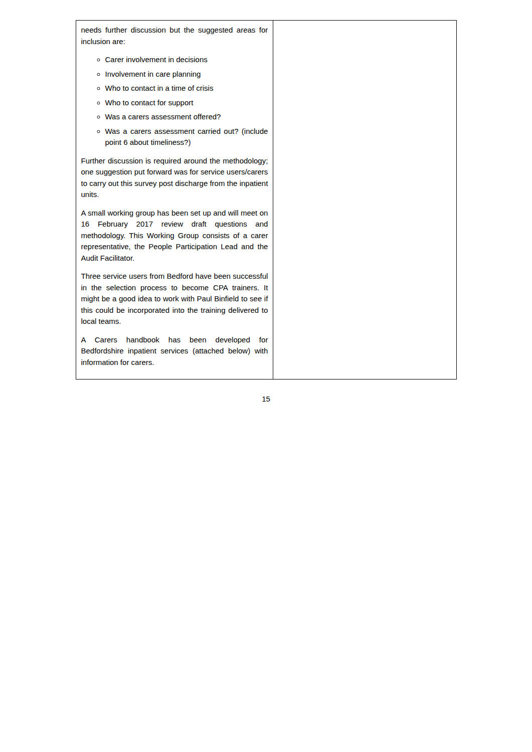| needs further discussion but the suggested areas for inclusion are: Carer involvement in decisions Involvement in care planning Who to contact in a time of crisis Who to contact for support Was a carers assessment offered? Was a carers assessment carried out? (include point 6 about timeliness?) Further discussion is required around the methodology; one suggestion put forward was for service users/carers to carry out this survey post discharge from the inpatient units. A small working group has been set up and will meet on 16 February 2017 review draft questions and methodology. This Working Group consists of a carer representative, the People Participation Lead and the Audit Facilitator. Three service users from Bedford have been successful in the selection process to become CPA trainers. It might be a good idea to work with Paul Binfield to see if this could be incorporated into the training delivered to local teams. A Carers handbook has been developed for Bedfordshire inpatient services (attached below) with information for carers. | |
15